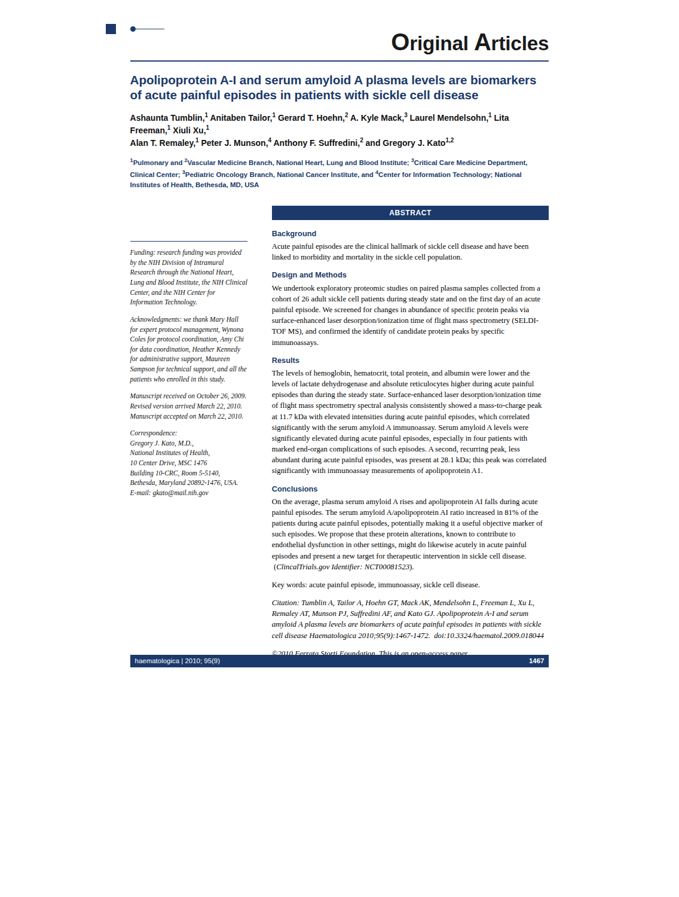Original Articles
Apolipoprotein A-I and serum amyloid A plasma levels are biomarkers of acute painful episodes in patients with sickle cell disease
Ashaunta Tumblin,1 Anitaben Tailor,1 Gerard T. Hoehn,2 A. Kyle Mack,3 Laurel Mendelsohn,1 Lita Freeman,1 Xiuli Xu,1
Alan T. Remaley,1 Peter J. Munson,4 Anthony F. Suffredini,2 and Gregory J. Kato1,2
1Pulmonary and 2Vascular Medicine Branch, National Heart, Lung and Blood Institute; 3Critical Care Medicine Department, Clinical Center; 3Pediatric Oncology Branch, National Cancer Institute, and 4Center for Information Technology; National Institutes of Health, Bethesda, MD, USA
Funding: research funding was provided by the NIH Division of Intramural Research through the National Heart, Lung and Blood Institute, the NIH Clinical Center, and the NIH Center for Information Technology.
Acknowledgments: we thank Mary Hall for expert protocol management, Wynona Coles for protocol coordination, Amy Chi for data coordination, Heather Kennedy for administrative support, Maureen Sampson for technical support, and all the patients who enrolled in this study.
Manuscript received on October 26, 2009. Revised version arrived March 22, 2010. Manuscript accepted on March 22, 2010.
Correspondence:
Gregory J. Kato, M.D.,
National Institutes of Health,
10 Center Drive, MSC 1476
Building 10-CRC, Room 5-5140, Bethesda, Maryland 20892-1476, USA.
E-mail: gkato@mail.nih.gov
ABSTRACT
Background
Acute painful episodes are the clinical hallmark of sickle cell disease and have been linked to morbidity and mortality in the sickle cell population.
Design and Methods
We undertook exploratory proteomic studies on paired plasma samples collected from a cohort of 26 adult sickle cell patients during steady state and on the first day of an acute painful episode. We screened for changes in abundance of specific protein peaks via surface-enhanced laser desorption/ionization time of flight mass spectrometry (SELDI-TOF MS), and confirmed the identify of candidate protein peaks by specific immunoassays.
Results
The levels of hemoglobin, hematocrit, total protein, and albumin were lower and the levels of lactate dehydrogenase and absolute reticulocytes higher during acute painful episodes than during the steady state. Surface-enhanced laser desorption/ionization time of flight mass spectrometry spectral analysis consistently showed a mass-to-charge peak at 11.7 kDa with elevated intensities during acute painful episodes, which correlated significantly with the serum amyloid A immunoassay. Serum amyloid A levels were significantly elevated during acute painful episodes, especially in four patients with marked end-organ complications of such episodes. A second, recurring peak, less abundant during acute painful episodes, was present at 28.1 kDa; this peak was correlated significantly with immunoassay measurements of apolipoprotein A1.
Conclusions
On the average, plasma serum amyloid A rises and apolipoprotein AI falls during acute painful episodes. The serum amyloid A/apolipoprotein AI ratio increased in 81% of the patients during acute painful episodes, potentially making it a useful objective marker of such episodes. We propose that these protein alterations, known to contribute to endothelial dysfunction in other settings, might do likewise acutely in acute painful episodes and present a new target for therapeutic intervention in sickle cell disease. (ClincalTrials.gov Identifier: NCT00081523).
Key words: acute painful episode, immunoassay, sickle cell disease.
Citation: Tumblin A, Tailor A, Hoehn GT, Mack AK, Mendelsohn L, Freeman L, Xu L, Remaley AT, Munson PJ, Suffredini AF, and Kato GJ. Apolipoprotein A-I and serum amyloid A plasma levels are biomarkers of acute painful episodes in patients with sickle cell disease Haematologica 2010;95(9):1467-1472. doi:10.3324/haematol.2009.018044
©2010 Ferrata Storti Foundation. This is an open-access paper.
haematologica | 2010; 95(9) 1467